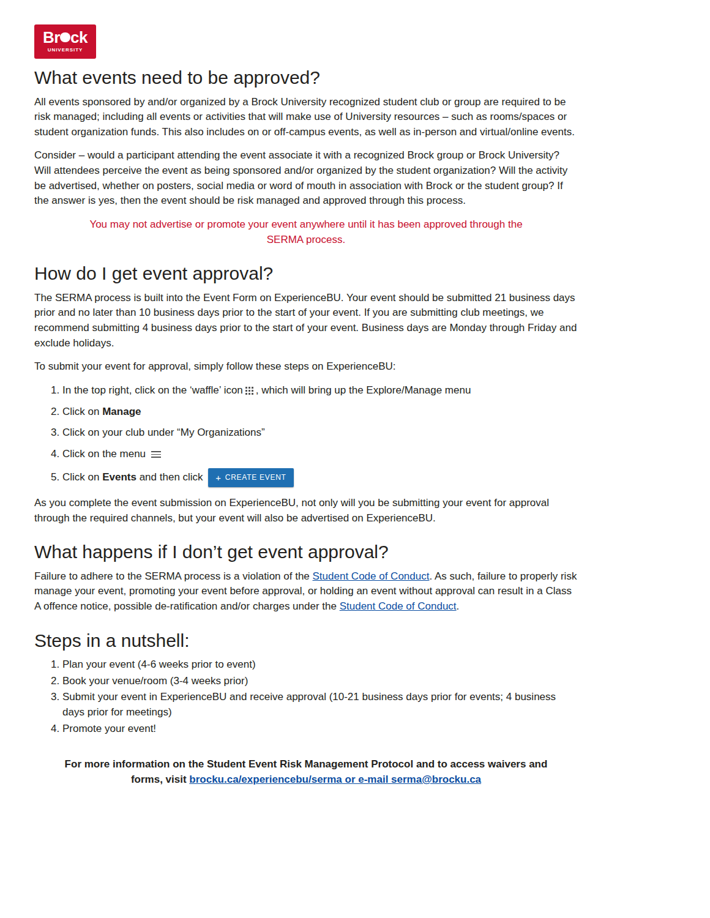Br ck University
What events need to be approved?
All events sponsored by and/or organized by a Brock University recognized student club or group are required to be risk managed; including all events or activities that will make use of University resources – such as rooms/spaces or student organization funds. This also includes on or off-campus events, as well as in-person and virtual/online events.
Consider – would a participant attending the event associate it with a recognized Brock group or Brock University? Will attendees perceive the event as being sponsored and/or organized by the student organization? Will the activity be advertised, whether on posters, social media or word of mouth in association with Brock or the student group? If the answer is yes, then the event should be risk managed and approved through this process.
You may not advertise or promote your event anywhere until it has been approved through the SERMA process.
How do I get event approval?
The SERMA process is built into the Event Form on ExperienceBU. Your event should be submitted 21 business days prior and no later than 10 business days prior to the start of your event. If you are submitting club meetings, we recommend submitting 4 business days prior to the start of your event. Business days are Monday through Friday and exclude holidays.
To submit your event for approval, simply follow these steps on ExperienceBU:
In the top right, click on the ‘waffle’ icon , which will bring up the Explore/Manage menu
Click on Manage
Click on your club under “My Organizations”
Click on the menu
Click on Events and then click + CREATE EVENT
As you complete the event submission on ExperienceBU, not only will you be submitting your event for approval through the required channels, but your event will also be advertised on ExperienceBU.
What happens if I don’t get event approval?
Failure to adhere to the SERMA process is a violation of the Student Code of Conduct. As such, failure to properly risk manage your event, promoting your event before approval, or holding an event without approval can result in a Class A offence notice, possible de-ratification and/or charges under the Student Code of Conduct.
Steps in a nutshell:
Plan your event (4-6 weeks prior to event)
Book your venue/room (3-4 weeks prior)
Submit your event in ExperienceBU and receive approval (10-21 business days prior for events; 4 business days prior for meetings)
Promote your event!
For more information on the Student Event Risk Management Protocol and to access waivers and forms, visit brocku.ca/experiencebu/serma or e-mail serma@brocku.ca